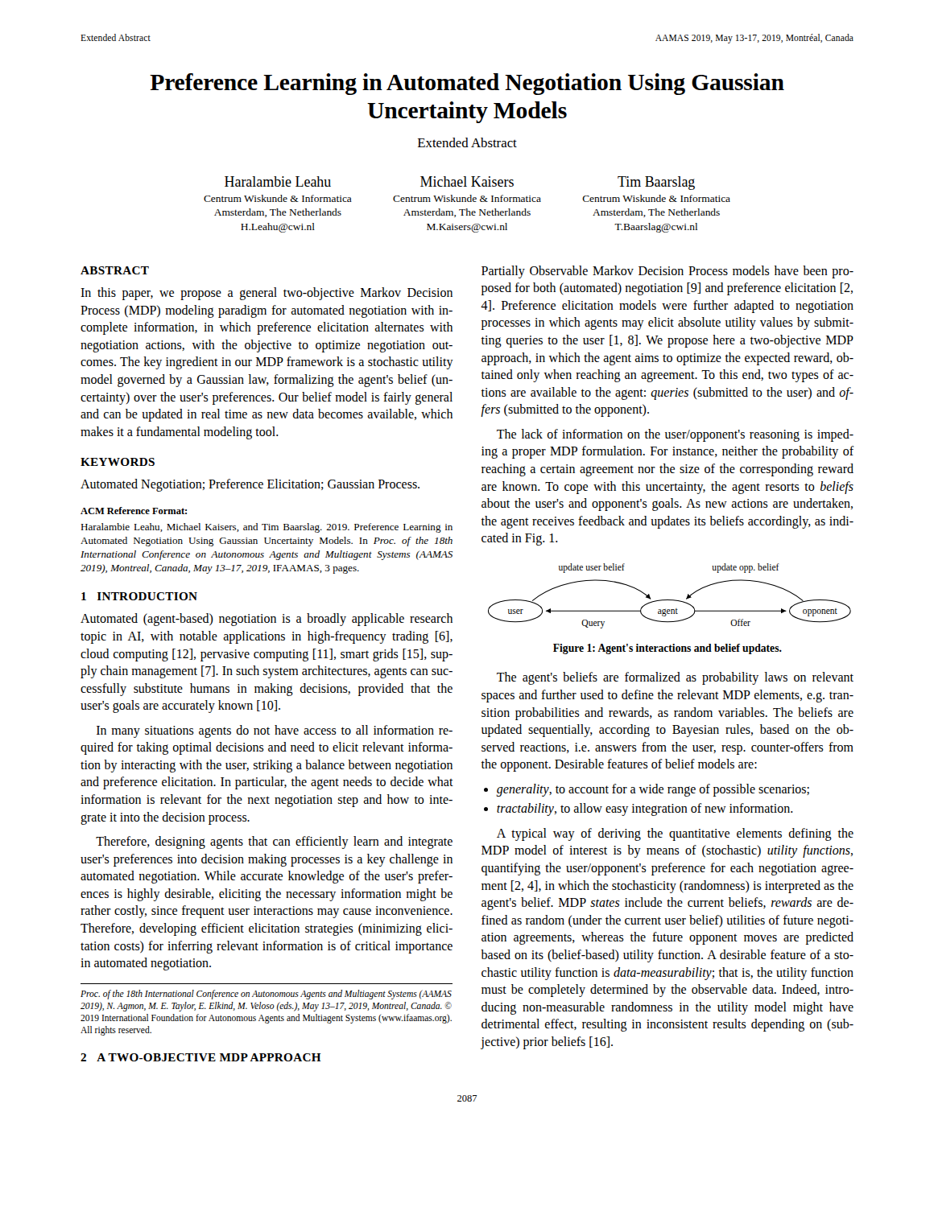Extended Abstract AAMAS 2019, May 13-17, 2019, Montréal, Canada
Preference Learning in Automated Negotiation Using Gaussian
Uncertainty Models
Extended Abstract
Haralambie Leahu
Centrum Wiskunde & Informatica
Amsterdam, The Netherlands
H.Leahu@cwi.nl
Michael Kaisers
Centrum Wiskunde & Informatica
Amsterdam, The Netherlands
M.Kaisers@cwi.nl
Tim Baarslag
Centrum Wiskunde & Informatica
Amsterdam, The Netherlands
T.Baarslag@cwi.nl
Abstract
In this paper, we propose a general two-objective Markov Decision Process (MDP) modeling paradigm for automated negotiation with incomplete information, in which preference elicitation alternates with negotiation actions, with the objective to optimize negotiation outcomes. The key ingredient in our MDP framework is a stochastic utility model governed by a Gaussian law, formalizing the agent's belief (uncertainty) over the user's preferences. Our belief model is fairly general and can be updated in real time as new data becomes available, which makes it a fundamental modeling tool.
Keywords
Automated Negotiation; Preference Elicitation; Gaussian Process.
ACM Reference Format: Haralambie Leahu, Michael Kaisers, and Tim Baarslag. 2019. Preference Learning in Automated Negotiation Using Gaussian Uncertainty Models. In Proc. of the 18th International Conference on Autonomous Agents and Multiagent Systems (AAMAS 2019), Montreal, Canada, May 13–17, 2019, IFAAMAS, 3 pages.
1 Introduction
Automated (agent-based) negotiation is a broadly applicable research topic in AI, with notable applications in high-frequency trading [6], cloud computing [12], pervasive computing [11], smart grids [15], supply chain management [7]. In such system architectures, agents can successfully substitute humans in making decisions, provided that the user's goals are accurately known [10].
In many situations agents do not have access to all information required for taking optimal decisions and need to elicit relevant information by interacting with the user, striking a balance between negotiation and preference elicitation. In particular, the agent needs to decide what information is relevant for the next negotiation step and how to integrate it into the decision process.
Therefore, designing agents that can efficiently learn and integrate user's preferences into decision making processes is a key challenge in automated negotiation. While accurate knowledge of the user's preferences is highly desirable, eliciting the necessary information might be rather costly, since frequent user interactions may cause inconvenience. Therefore, developing efficient elicitation strategies (minimizing elicitation costs) for inferring relevant information is of critical importance in automated negotiation.
Proc. of the 18th International Conference on Autonomous Agents and Multiagent Systems (AAMAS 2019), N. Agmon, M. E. Taylor, E. Elkind, M. Veloso (eds.), May 13–17, 2019, Montreal, Canada. © 2019 International Foundation for Autonomous Agents and Multiagent Systems (www.ifaamas.org). All rights reserved.
2 A Two-Objective MDP Approach
Partially Observable Markov Decision Process models have been proposed for both (automated) negotiation [9] and preference elicitation [2, 4]. Preference elicitation models were further adapted to negotiation processes in which agents may elicit absolute utility values by submitting queries to the user [1, 8]. We propose here a two-objective MDP approach, in which the agent aims to optimize the expected reward, obtained only when reaching an agreement. To this end, two types of actions are available to the agent: queries (submitted to the user) and offers (submitted to the opponent).
The lack of information on the user/opponent's reasoning is impeding a proper MDP formulation. For instance, neither the probability of reaching a certain agreement nor the size of the corresponding reward are known. To cope with this uncertainty, the agent resorts to beliefs about the user's and opponent's goals. As new actions are undertaken, the agent receives feedback and updates its beliefs accordingly, as indicated in Fig. 1.
user agent opponent Query Offer update user belief update opp. belief
Figure 1: Agent's interactions and belief updates.
The agent's beliefs are formalized as probability laws on relevant spaces and further used to define the relevant MDP elements, e.g. transition probabilities and rewards, as random variables. The beliefs are updated sequentially, according to Bayesian rules, based on the observed reactions, i.e. answers from the user, resp. counter-offers from the opponent. Desirable features of belief models are:
generality, to account for a wide range of possible scenarios;
tractability, to allow easy integration of new information.
A typical way of deriving the quantitative elements defining the MDP model of interest is by means of (stochastic) utility functions, quantifying the user/opponent's preference for each negotiation agreement [2, 4], in which the stochasticity (randomness) is interpreted as the agent's belief. MDP states include the current beliefs, rewards are defined as random (under the current user belief) utilities of future negotiation agreements, whereas the future opponent moves are predicted based on its (belief-based) utility function. A desirable feature of a stochastic utility function is data-measurability; that is, the utility function must be completely determined by the observable data. Indeed, introducing non-measurable randomness in the utility model might have detrimental effect, resulting in inconsistent results depending on (subjective) prior beliefs [16].
2087